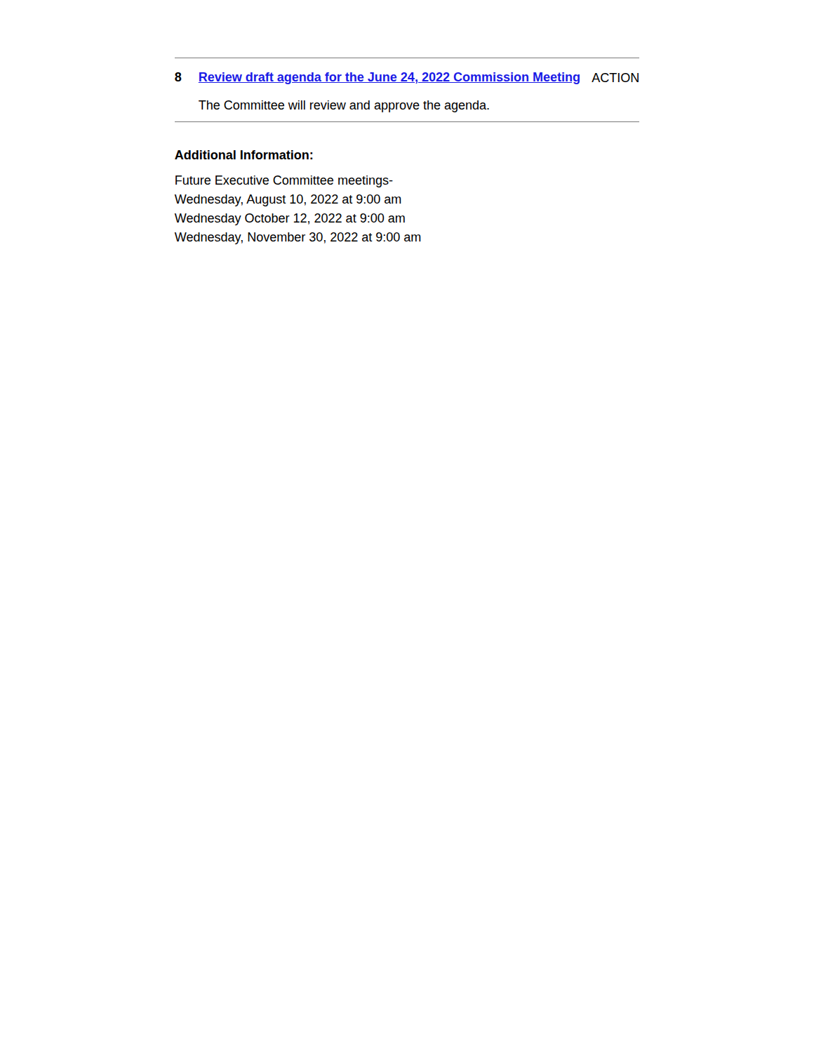8
Review draft agenda for the June 24, 2022 Commission Meeting
The Committee will review and approve the agenda.
ACTION
Additional Information:
Future Executive Committee meetings-
Wednesday, August 10, 2022 at 9:00 am
Wednesday October 12, 2022 at 9:00 am
Wednesday, November 30, 2022 at 9:00 am